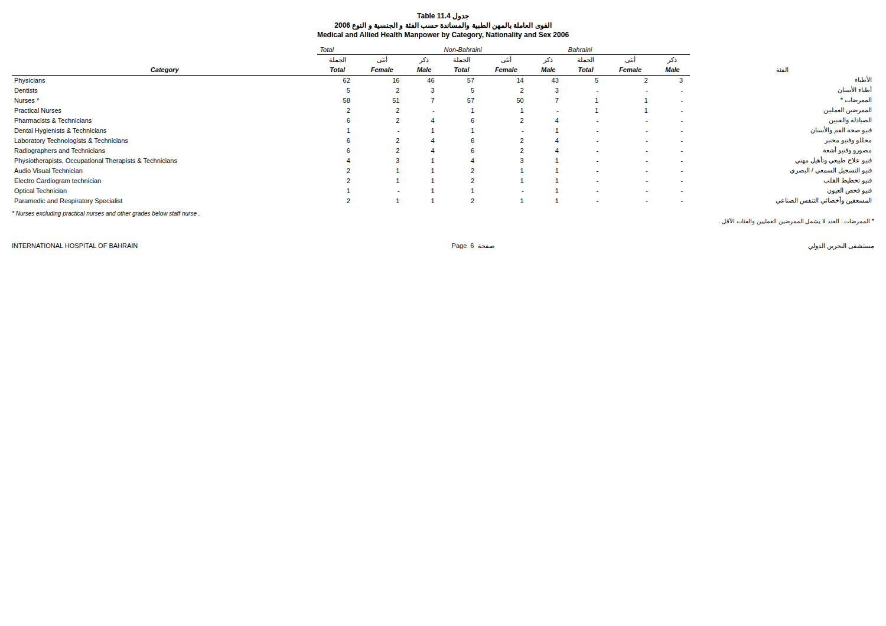جدول Table 11.4
القوى العاملة بالمهن الطبية والمساندة حسب الفئة و الجنسية و النوع 2006
Medical and Allied Health Manpower by Category, Nationality and Sex 2006
| | Total | Non-Bahraini | Bahraini | |
| --- | --- | --- | --- | --- |
| | الجملة | أنثى | ذكر | الجملة | أنثى | ذكر | الجملة | أنثى | ذكر | |
| Category | Total | Female | Male | Total | Female | Male | Total | Female | Male | الفئة |
| Physicians | 62 | 16 | 46 | 57 | 14 | 43 | 5 | 2 | 3 | الأطباء |
| Dentists | 5 | 2 | 3 | 5 | 2 | 3 | - | - | - | أطباء الأسنان |
| Nurses * | 58 | 51 | 7 | 57 | 50 | 7 | 1 | 1 | - | الممرضات * |
| Practical Nurses | 2 | 2 | - | 1 | 1 | - | 1 | 1 | - | الممرضين العمليين |
| Pharmacists & Technicians | 6 | 2 | 4 | 6 | 2 | 4 | - | - | - | الصيادلة والفنيين |
| Dental Hygienists & Technicians | 1 | - | 1 | 1 | - | 1 | - | - | - | فنيو صحة الفم والأسنان |
| Laboratory Technologists & Technicians | 6 | 2 | 4 | 6 | 2 | 4 | - | - | - | محللو وفنيو مختبر |
| Radiographers and Technicians | 6 | 2 | 4 | 6 | 2 | 4 | - | - | - | مصورو وفنيو أشعة |
| Physiotherapists, Occupational Therapists & Technicians | 4 | 3 | 1 | 4 | 3 | 1 | - | - | - | فنيو علاج طبيعي وتأهيل مهني |
| Audio Visual Technician | 2 | 1 | 1 | 2 | 1 | 1 | - | - | - | فنيو التسجيل السمعي / البصري |
| Electro Cardiogram technician | 2 | 1 | 1 | 2 | 1 | 1 | - | - | - | فنيو تخطيط القلب |
| Optical Technician | 1 | - | 1 | 1 | - | 1 | - | - | - | فنيو فحص العيون |
| Paramedic and Respiratory Specialist | 2 | 1 | 1 | 2 | 1 | 1 | - | - | - | المسعفين وأخصائي التنفس الصناعي |
* Nurses excluding practical nurses and other grades below staff nurse .
* الممرضات : العدد لا يشمل الممرضين العمليين والفئات الأقل .
INTERNATIONAL HOSPITAL OF BAHRAIN
Page 6 صفحة
مستشفى البحرين الدولي